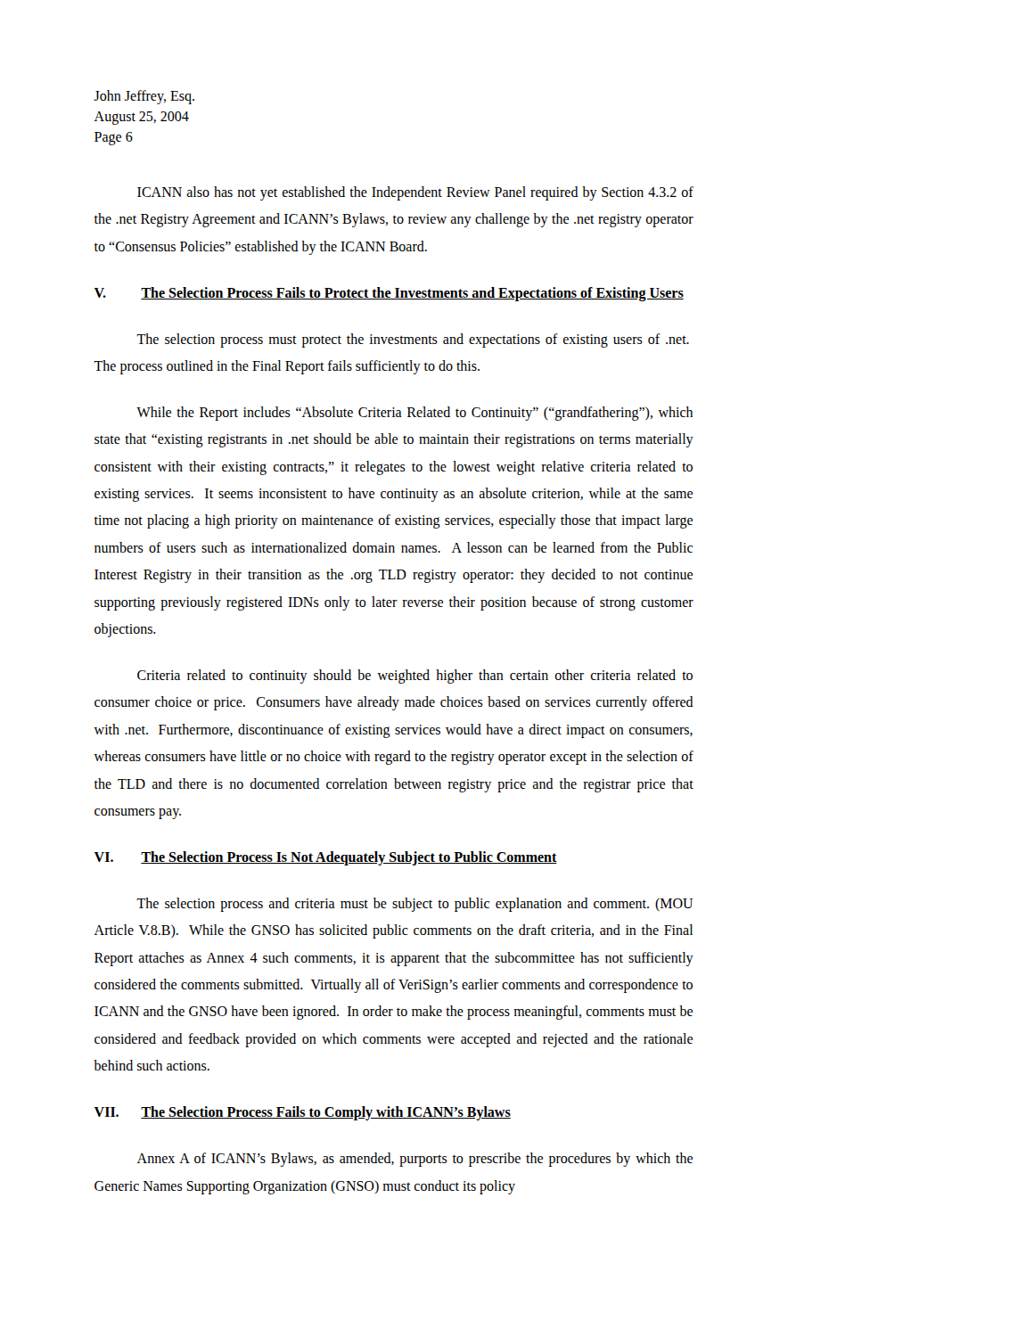John Jeffrey, Esq.
August 25, 2004
Page 6
ICANN also has not yet established the Independent Review Panel required by Section 4.3.2 of the .net Registry Agreement and ICANN’s Bylaws, to review any challenge by the .net registry operator to “Consensus Policies” established by the ICANN Board.
V. The Selection Process Fails to Protect the Investments and Expectations of Existing Users
The selection process must protect the investments and expectations of existing users of .net. The process outlined in the Final Report fails sufficiently to do this.
While the Report includes “Absolute Criteria Related to Continuity” (“grandfathering”), which state that “existing registrants in .net should be able to maintain their registrations on terms materially consistent with their existing contracts,” it relegates to the lowest weight relative criteria related to existing services. It seems inconsistent to have continuity as an absolute criterion, while at the same time not placing a high priority on maintenance of existing services, especially those that impact large numbers of users such as internationalized domain names. A lesson can be learned from the Public Interest Registry in their transition as the .org TLD registry operator: they decided to not continue supporting previously registered IDNs only to later reverse their position because of strong customer objections.
Criteria related to continuity should be weighted higher than certain other criteria related to consumer choice or price. Consumers have already made choices based on services currently offered with .net. Furthermore, discontinuance of existing services would have a direct impact on consumers, whereas consumers have little or no choice with regard to the registry operator except in the selection of the TLD and there is no documented correlation between registry price and the registrar price that consumers pay.
VI. The Selection Process Is Not Adequately Subject to Public Comment
The selection process and criteria must be subject to public explanation and comment. (MOU Article V.8.B). While the GNSO has solicited public comments on the draft criteria, and in the Final Report attaches as Annex 4 such comments, it is apparent that the subcommittee has not sufficiently considered the comments submitted. Virtually all of VeriSign’s earlier comments and correspondence to ICANN and the GNSO have been ignored. In order to make the process meaningful, comments must be considered and feedback provided on which comments were accepted and rejected and the rationale behind such actions.
VII. The Selection Process Fails to Comply with ICANN’s Bylaws
Annex A of ICANN’s Bylaws, as amended, purports to prescribe the procedures by which the Generic Names Supporting Organization (GNSO) must conduct its policy